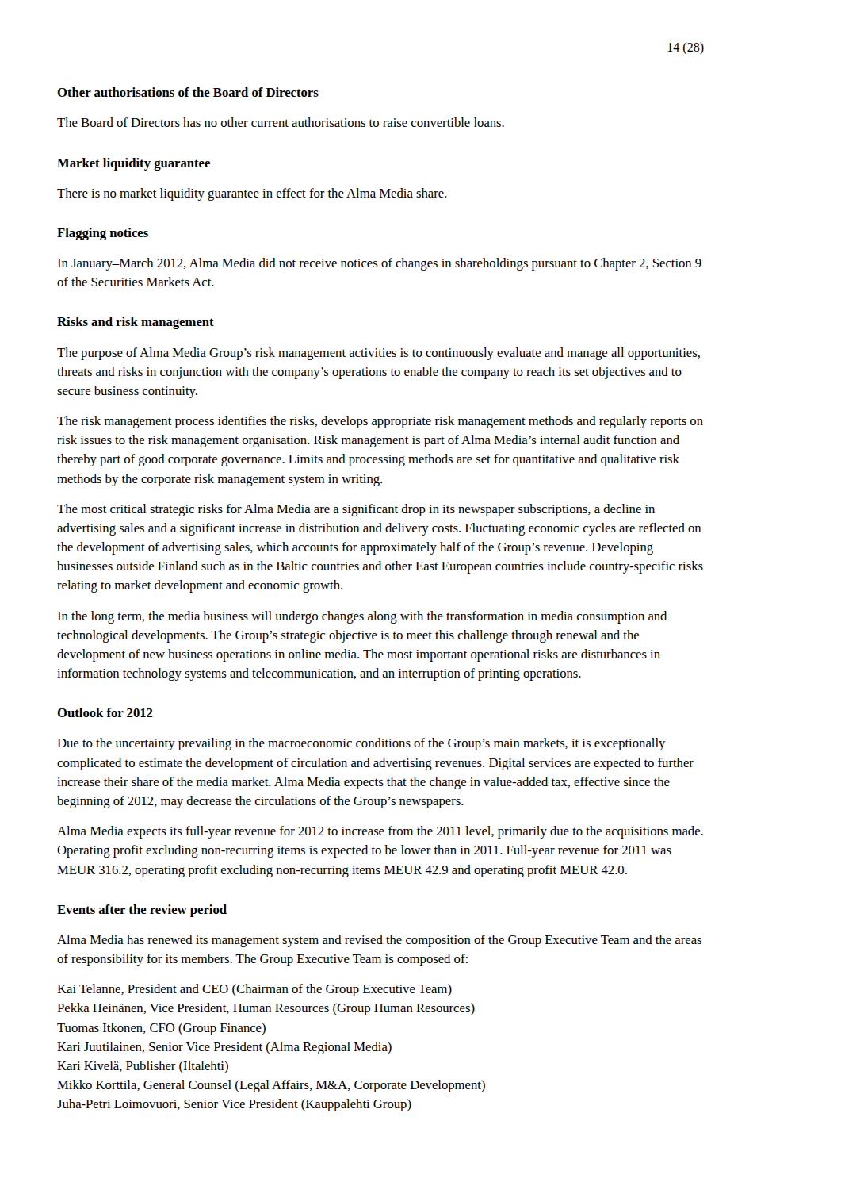14 (28)
Other authorisations of the Board of Directors
The Board of Directors has no other current authorisations to raise convertible loans.
Market liquidity guarantee
There is no market liquidity guarantee in effect for the Alma Media share.
Flagging notices
In January–March 2012, Alma Media did not receive notices of changes in shareholdings pursuant to Chapter 2, Section 9 of the Securities Markets Act.
Risks and risk management
The purpose of Alma Media Group’s risk management activities is to continuously evaluate and manage all opportunities, threats and risks in conjunction with the company’s operations to enable the company to reach its set objectives and to secure business continuity.
The risk management process identifies the risks, develops appropriate risk management methods and regularly reports on risk issues to the risk management organisation. Risk management is part of Alma Media’s internal audit function and thereby part of good corporate governance. Limits and processing methods are set for quantitative and qualitative risk methods by the corporate risk management system in writing.
The most critical strategic risks for Alma Media are a significant drop in its newspaper subscriptions, a decline in advertising sales and a significant increase in distribution and delivery costs. Fluctuating economic cycles are reflected on the development of advertising sales, which accounts for approximately half of the Group’s revenue. Developing businesses outside Finland such as in the Baltic countries and other East European countries include country-specific risks relating to market development and economic growth.
In the long term, the media business will undergo changes along with the transformation in media consumption and technological developments. The Group’s strategic objective is to meet this challenge through renewal and the development of new business operations in online media. The most important operational risks are disturbances in information technology systems and telecommunication, and an interruption of printing operations.
Outlook for 2012
Due to the uncertainty prevailing in the macroeconomic conditions of the Group’s main markets, it is exceptionally complicated to estimate the development of circulation and advertising revenues. Digital services are expected to further increase their share of the media market. Alma Media expects that the change in value-added tax, effective since the beginning of 2012, may decrease the circulations of the Group’s newspapers.
Alma Media expects its full-year revenue for 2012 to increase from the 2011 level, primarily due to the acquisitions made. Operating profit excluding non-recurring items is expected to be lower than in 2011. Full-year revenue for 2011 was MEUR 316.2, operating profit excluding non-recurring items MEUR 42.9 and operating profit MEUR 42.0.
Events after the review period
Alma Media has renewed its management system and revised the composition of the Group Executive Team and the areas of responsibility for its members. The Group Executive Team is composed of:
Kai Telanne, President and CEO (Chairman of the Group Executive Team)
Pekka Heinänen, Vice President, Human Resources (Group Human Resources)
Tuomas Itkonen, CFO (Group Finance)
Kari Juutilainen, Senior Vice President (Alma Regional Media)
Kari Kivelä, Publisher (Iltalehti)
Mikko Korttila, General Counsel (Legal Affairs, M&A, Corporate Development)
Juha-Petri Loimovuori, Senior Vice President (Kauppalehti Group)